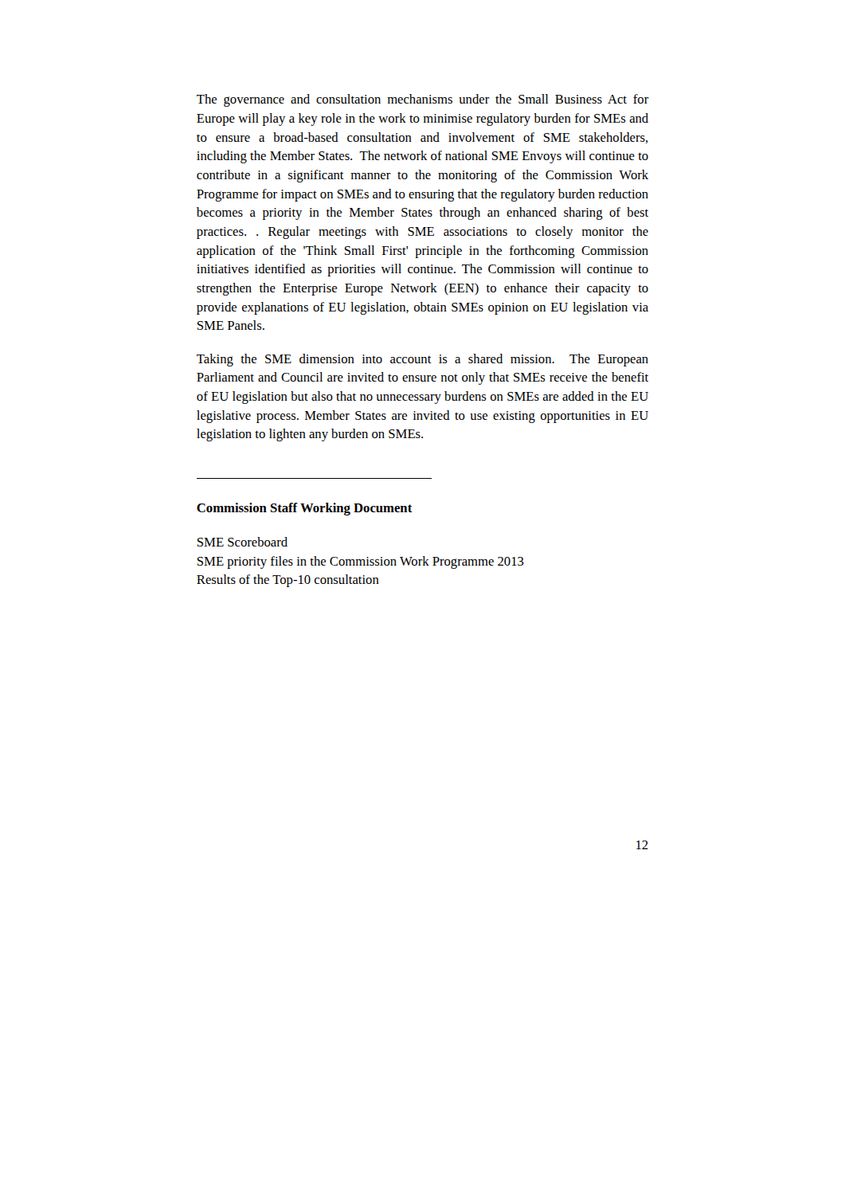The governance and consultation mechanisms under the Small Business Act for Europe will play a key role in the work to minimise regulatory burden for SMEs and to ensure a broad-based consultation and involvement of SME stakeholders, including the Member States. The network of national SME Envoys will continue to contribute in a significant manner to the monitoring of the Commission Work Programme for impact on SMEs and to ensuring that the regulatory burden reduction becomes a priority in the Member States through an enhanced sharing of best practices. . Regular meetings with SME associations to closely monitor the application of the 'Think Small First' principle in the forthcoming Commission initiatives identified as priorities will continue. The Commission will continue to strengthen the Enterprise Europe Network (EEN) to enhance their capacity to provide explanations of EU legislation, obtain SMEs opinion on EU legislation via SME Panels.
Taking the SME dimension into account is a shared mission. The European Parliament and Council are invited to ensure not only that SMEs receive the benefit of EU legislation but also that no unnecessary burdens on SMEs are added in the EU legislative process. Member States are invited to use existing opportunities in EU legislation to lighten any burden on SMEs.
Commission Staff Working Document
SME Scoreboard
SME priority files in the Commission Work Programme 2013
Results of the Top-10 consultation
12